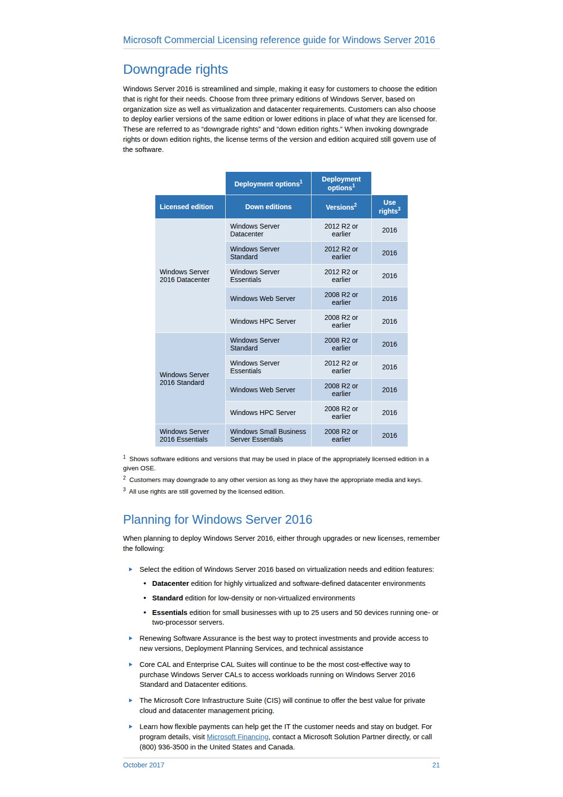Microsoft Commercial Licensing reference guide for Windows Server 2016
Downgrade rights
Windows Server 2016 is streamlined and simple, making it easy for customers to choose the edition that is right for their needs. Choose from three primary editions of Windows Server, based on organization size as well as virtualization and datacenter requirements. Customers can also choose to deploy earlier versions of the same edition or lower editions in place of what they are licensed for. These are referred to as “downgrade rights” and “down edition rights.” When invoking downgrade rights or down edition rights, the license terms of the version and edition acquired still govern use of the software.
| | Deployment options 1 | Deployment options 1 | |
| --- | --- | --- | --- |
| Licensed edition | Down editions | Versions 2 | Use rights 3 |
| Windows Server 2016 Datacenter | Windows Server Datacenter | 2012 R2 or earlier | 2016 |
| Windows Server Standard | 2012 R2 or earlier | 2016 |
| Windows Server Essentials | 2012 R2 or earlier | 2016 |
| Windows Web Server | 2008 R2 or earlier | 2016 |
| Windows HPC Server | 2008 R2 or earlier | 2016 |
| Windows Server 2016 Standard | Windows Server Standard | 2008 R2 or earlier | 2016 |
| Windows Server Essentials | 2012 R2 or earlier | 2016 |
| Windows Web Server | 2008 R2 or earlier | 2016 |
| Windows HPC Server | 2008 R2 or earlier | 2016 |
| Windows Server 2016 Essentials | Windows Small Business Server Essentials | 2008 R2 or earlier | 2016 |
1 Shows software editions and versions that may be used in place of the appropriately licensed edition in a given OSE.
2 Customers may downgrade to any other version as long as they have the appropriate media and keys.
3 All use rights are still governed by the licensed edition.
Planning for Windows Server 2016
When planning to deploy Windows Server 2016, either through upgrades or new licenses, remember the following:
Select the edition of Windows Server 2016 based on virtualization needs and edition features:
Datacenter edition for highly virtualized and software-defined datacenter environments
Standard edition for low-density or non-virtualized environments
Essentials edition for small businesses with up to 25 users and 50 devices running one- or two-processor servers.
Renewing Software Assurance is the best way to protect investments and provide access to new versions, Deployment Planning Services, and technical assistance
Core CAL and Enterprise CAL Suites will continue to be the most cost-effective way to purchase Windows Server CALs to access workloads running on Windows Server 2016 Standard and Datacenter editions.
The Microsoft Core Infrastructure Suite (CIS) will continue to offer the best value for private cloud and datacenter management pricing.
Learn how flexible payments can help get the IT the customer needs and stay on budget. For program details, visit Microsoft Financing, contact a Microsoft Solution Partner directly, or call (800) 936-3500 in the United States and Canada.
October 2017
21